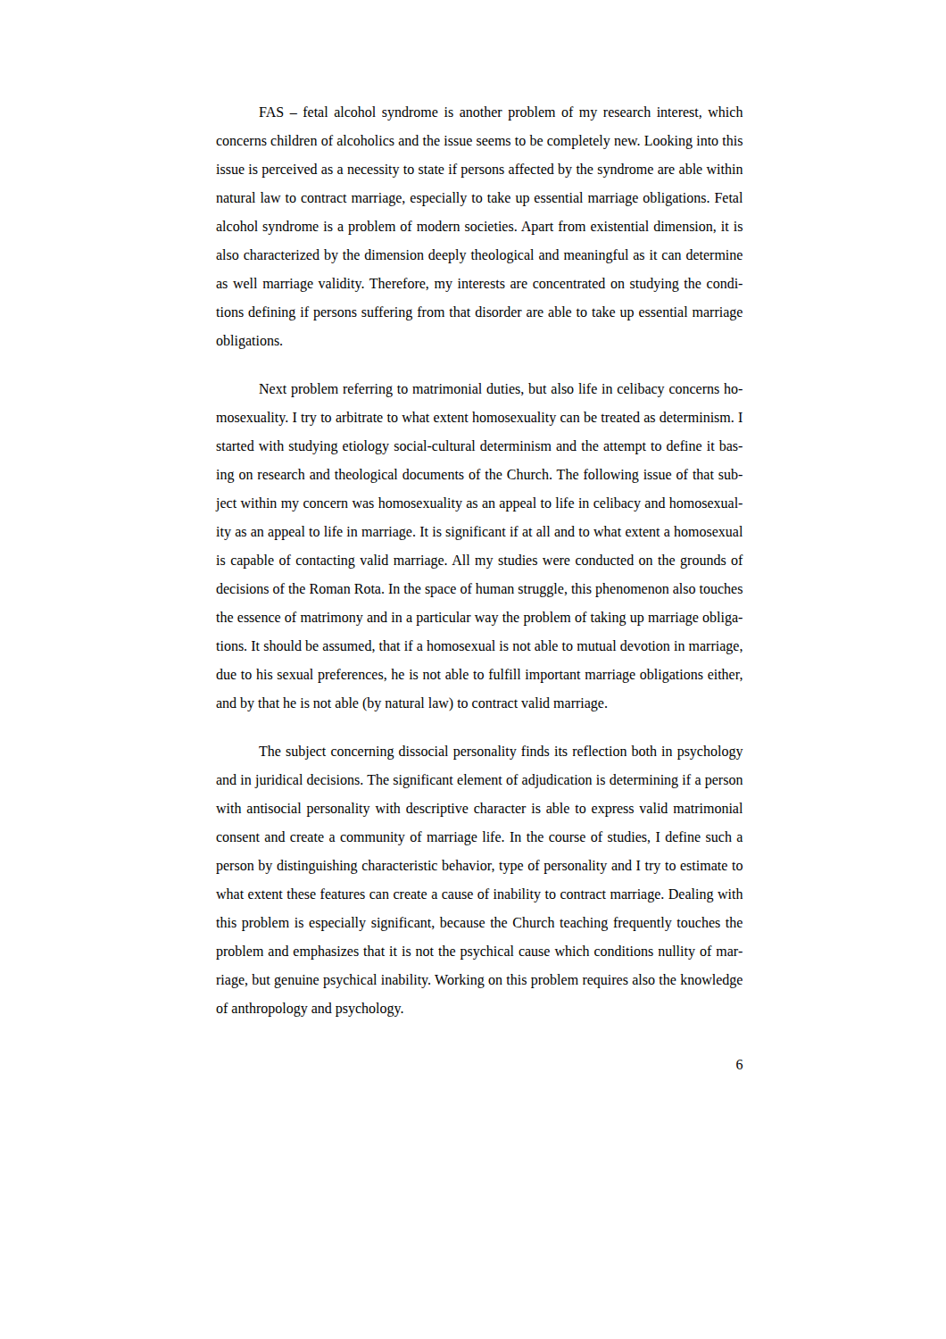FAS – fetal alcohol syndrome is another problem of my research interest, which concerns children of alcoholics and the issue seems to be completely new. Looking into this issue is perceived as a necessity to state if persons affected by the syndrome are able within natural law to contract marriage, especially to take up essential marriage obligations. Fetal alcohol syndrome is a problem of modern societies. Apart from existential dimension, it is also characterized by the dimension deeply theological and meaningful as it can determine as well marriage validity. Therefore, my interests are concentrated on studying the conditions defining if persons suffering from that disorder are able to take up essential marriage obligations.
Next problem referring to matrimonial duties, but also life in celibacy concerns homosexuality. I try to arbitrate to what extent homosexuality can be treated as determinism. I started with studying etiology social-cultural determinism and the attempt to define it basing on research and theological documents of the Church. The following issue of that subject within my concern was homosexuality as an appeal to life in celibacy and homosexuality as an appeal to life in marriage. It is significant if at all and to what extent a homosexual is capable of contacting valid marriage. All my studies were conducted on the grounds of decisions of the Roman Rota. In the space of human struggle, this phenomenon also touches the essence of matrimony and in a particular way the problem of taking up marriage obligations. It should be assumed, that if a homosexual is not able to mutual devotion in marriage, due to his sexual preferences, he is not able to fulfill important marriage obligations either, and by that he is not able (by natural law) to contract valid marriage.
The subject concerning dissocial personality finds its reflection both in psychology and in juridical decisions. The significant element of adjudication is determining if a person with antisocial personality with descriptive character is able to express valid matrimonial consent and create a community of marriage life. In the course of studies, I define such a person by distinguishing characteristic behavior, type of personality and I try to estimate to what extent these features can create a cause of inability to contract marriage. Dealing with this problem is especially significant, because the Church teaching frequently touches the problem and emphasizes that it is not the psychical cause which conditions nullity of marriage, but genuine psychical inability. Working on this problem requires also the knowledge of anthropology and psychology.
6